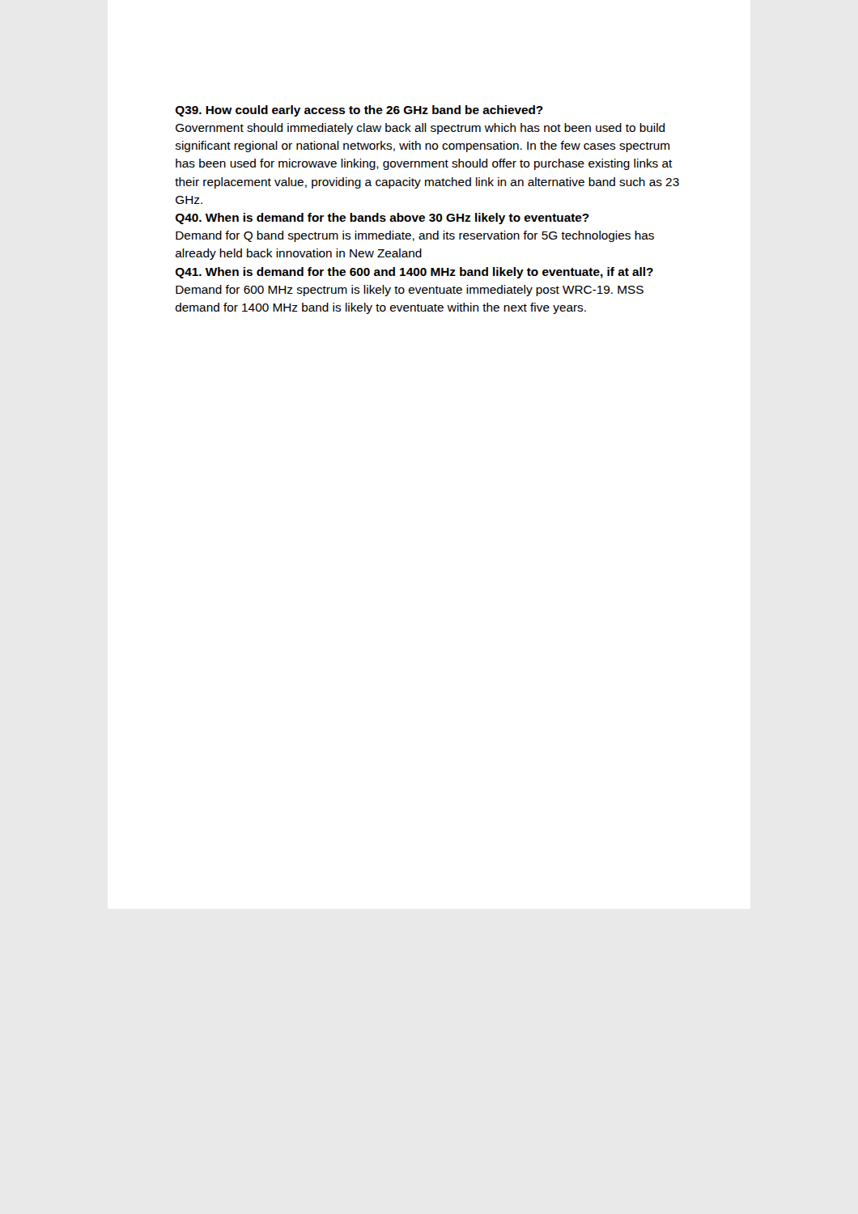Q39. How could early access to the 26 GHz band be achieved?
Government should immediately claw back all spectrum which has not been used to build significant regional or national networks, with no compensation. In the few cases spectrum has been used for microwave linking, government should offer to purchase existing links at their replacement value, providing a capacity matched link in an alternative band such as 23 GHz.
Q40. When is demand for the bands above 30 GHz likely to eventuate?
Demand for Q band spectrum is immediate, and its reservation for 5G technologies has already held back innovation in New Zealand
Q41. When is demand for the 600 and 1400 MHz band likely to eventuate, if at all?
Demand for 600 MHz spectrum is likely to eventuate immediately post WRC-19. MSS demand for 1400 MHz band is likely to eventuate within the next five years.